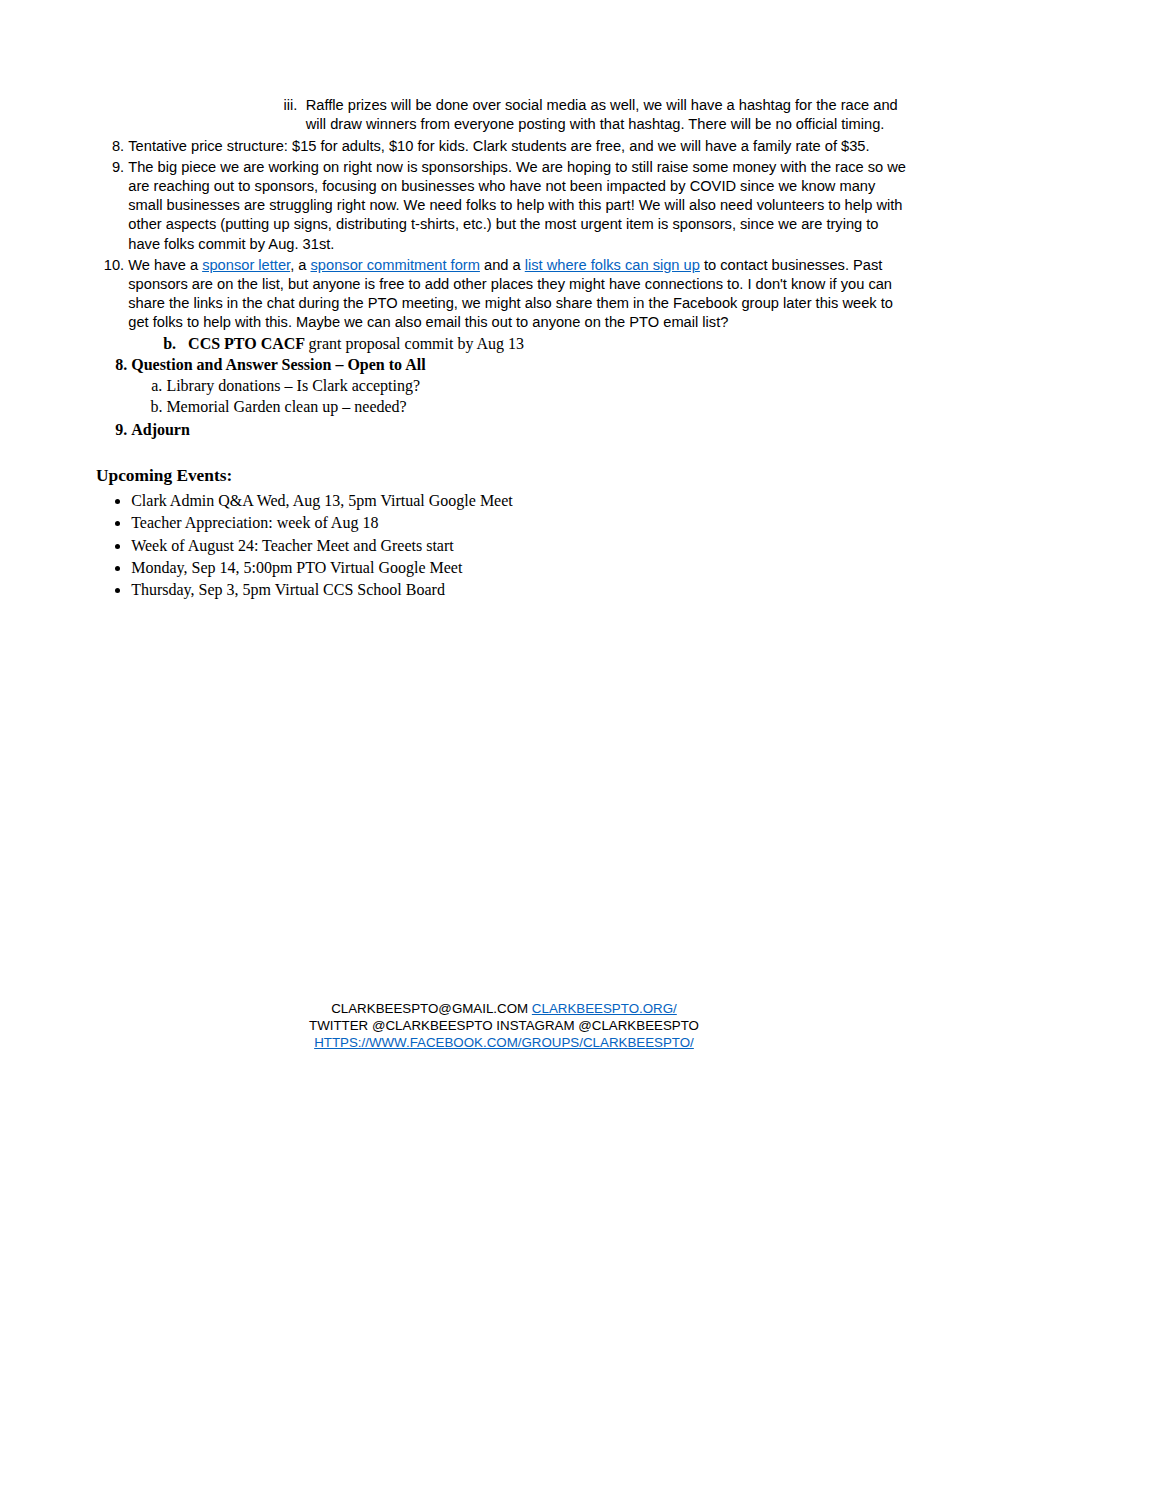Raffle prizes will be done over social media as well, we will have a hashtag for the race and will draw winners from everyone posting with that hashtag. There will be no official timing.
Tentative price structure: $15 for adults, $10 for kids. Clark students are free, and we will have a family rate of $35.
The big piece we are working on right now is sponsorships. We are hoping to still raise some money with the race so we are reaching out to sponsors, focusing on businesses who have not been impacted by COVID since we know many small businesses are struggling right now. We need folks to help with this part! We will also need volunteers to help with other aspects (putting up signs, distributing t-shirts, etc.) but the most urgent item is sponsors, since we are trying to have folks commit by Aug. 31st.
We have a sponsor letter, a sponsor commitment form and a list where folks can sign up to contact businesses. Past sponsors are on the list, but anyone is free to add other places they might have connections to. I don't know if you can share the links in the chat during the PTO meeting, we might also share them in the Facebook group later this week to get folks to help with this. Maybe we can also email this out to anyone on the PTO email list?
b. CCS PTO CACF grant proposal commit by Aug 13
Question and Answer Session – Open to All
Library donations – Is Clark accepting?
Memorial Garden clean up – needed?
Adjourn
Upcoming Events:
Clark Admin Q&A Wed, Aug 13, 5pm Virtual Google Meet
Teacher Appreciation: week of Aug 18
Week of August 24: Teacher Meet and Greets start
Monday, Sep 14, 5:00pm PTO Virtual Google Meet
Thursday, Sep 3, 5pm Virtual CCS School Board
CLARKBEESPTO@GMAIL.COM CLARKBEESPTO.ORG/
TWITTER @CLARKBEESPTO INSTAGRAM @CLARKBEESPTO
HTTPS://WWW.FACEBOOK.COM/GROUPS/CLARKBEESPTO/